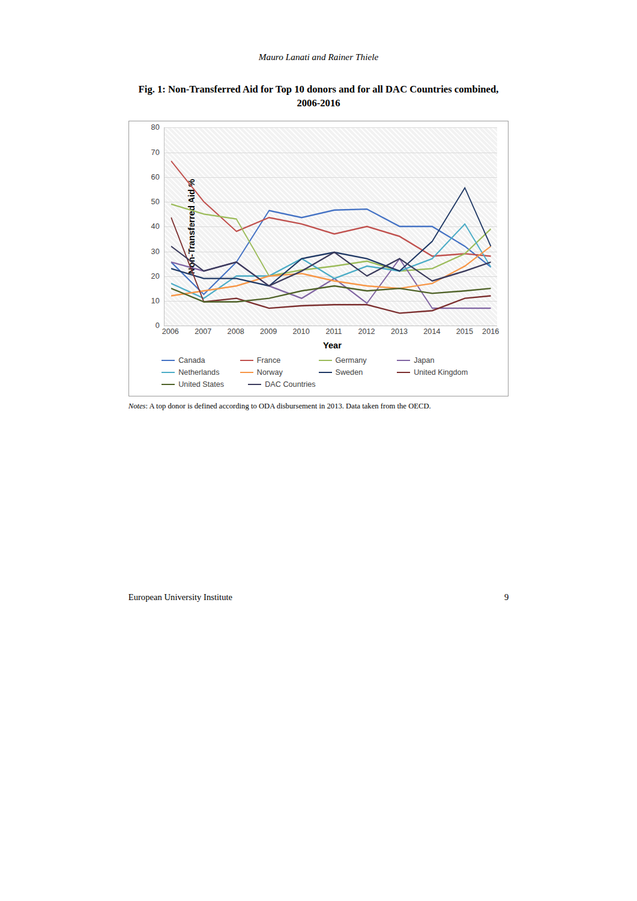Mauro Lanati and Rainer Thiele
Fig. 1: Non-Transferred Aid for Top 10 donors and for all DAC Countries combined, 2006-2016
Non-Transferred Aid %
80 70 60 50 40 30 20 10 0
2006 2007 2008 2009 2010 2011 2012 2013 2014 2015 2016
Year
Canada
France
Germany
Japan
Netherlands
Norway
Sweden
United Kingdom
United States
DAC Countries
Notes: A top donor is defined according to ODA disbursement in 2013. Data taken from the OECD.
European University Institute 9